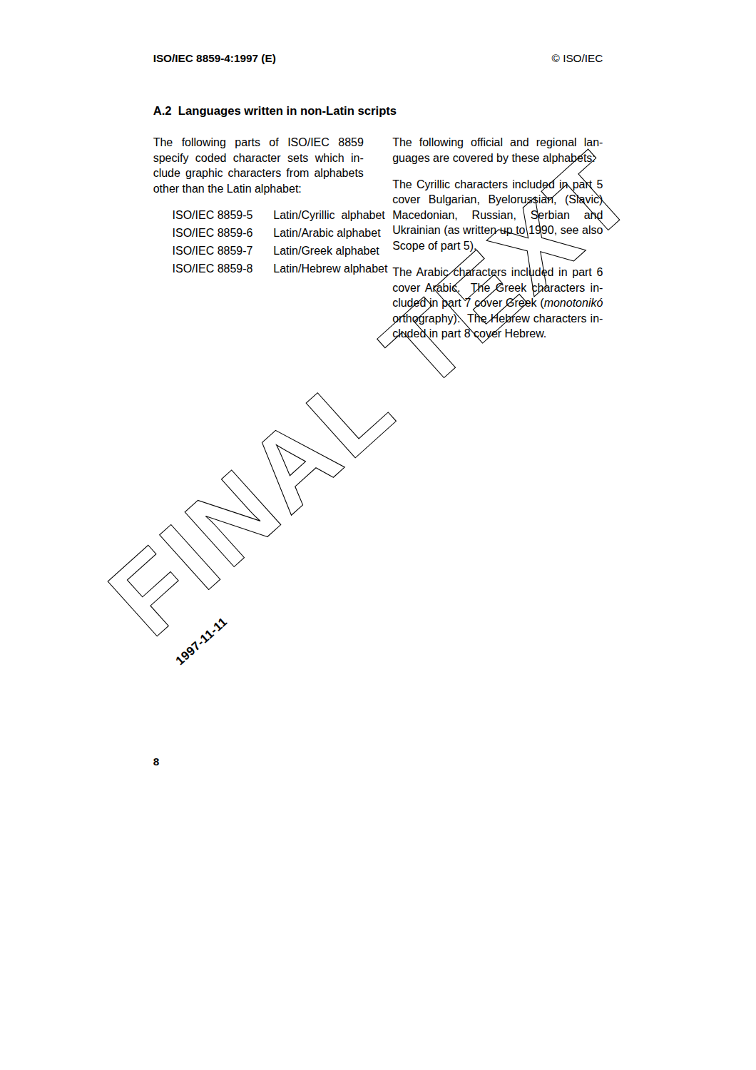FINAL TEXT 1997-11-11
ISO/IEC 8859-4:1997 (E)
© ISO/IEC
A.2 Languages written in non-Latin scripts
The following parts of ISO/IEC 8859 specify coded character sets which include graphic characters from alphabets other than the Latin alphabet:
| ISO/IEC 8859-5 | Latin/Cyrillic alphabet |
| ISO/IEC 8859-6 | Latin/Arabic alphabet |
| ISO/IEC 8859-7 | Latin/Greek alphabet |
| ISO/IEC 8859-8 | Latin/Hebrew alphabet |
The following official and regional languages are covered by these alphabets:
The Cyrillic characters included in part 5 cover Bulgarian, Byelorussian, (Slavic) Macedonian, Russian, Serbian and Ukrainian (as written up to 1990, see also Scope of part 5).
The Arabic characters included in part 6 cover Arabic. The Greek characters included in part 7 cover Greek (monotonikó orthography). The Hebrew characters included in part 8 cover Hebrew.
8